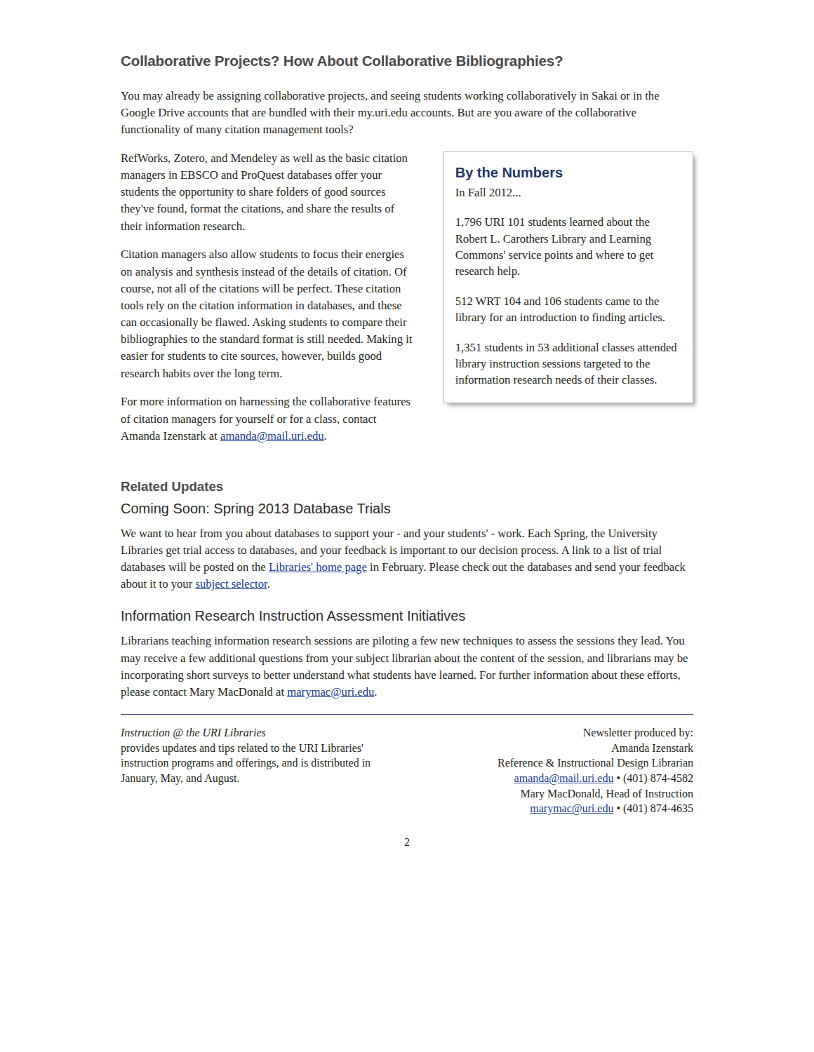Collaborative Projects? How About Collaborative Bibliographies?
You may already be assigning collaborative projects, and seeing students working collaboratively in Sakai or in the Google Drive accounts that are bundled with their my.uri.edu accounts. But are you aware of the collaborative functionality of many citation management tools?
By the Numbers
In Fall 2012...
1,796 URI 101 students learned about the Robert L. Carothers Library and Learning Commons' service points and where to get research help.
512 WRT 104 and 106 students came to the library for an introduction to finding articles.
1,351 students in 53 additional classes attended library instruction sessions targeted to the information research needs of their classes.
RefWorks, Zotero, and Mendeley as well as the basic citation managers in EBSCO and ProQuest databases offer your students the opportunity to share folders of good sources they've found, format the citations, and share the results of their information research.
Citation managers also allow students to focus their energies on analysis and synthesis instead of the details of citation. Of course, not all of the citations will be perfect. These citation tools rely on the citation information in databases, and these can occasionally be flawed. Asking students to compare their bibliographies to the standard format is still needed. Making it easier for students to cite sources, however, builds good research habits over the long term.
For more information on harnessing the collaborative features of citation managers for yourself or for a class, contact Amanda Izenstark at amanda@mail.uri.edu.
Related Updates
Coming Soon: Spring 2013 Database Trials
We want to hear from you about databases to support your - and your students' - work. Each Spring, the University Libraries get trial access to databases, and your feedback is important to our decision process. A link to a list of trial databases will be posted on the Libraries' home page in February. Please check out the databases and send your feedback about it to your subject selector.
Information Research Instruction Assessment Initiatives
Librarians teaching information research sessions are piloting a few new techniques to assess the sessions they lead. You may receive a few additional questions from your subject librarian about the content of the session, and librarians may be incorporating short surveys to better understand what students have learned. For further information about these efforts, please contact Mary MacDonald at marymac@uri.edu.
Instruction @ the URI Libraries
provides updates and tips related to the URI Libraries' instruction programs and offerings, and is distributed in January, May, and August.
Newsletter produced by:
Amanda Izenstark
Reference & Instructional Design Librarian
amanda@mail.uri.edu • (401) 874-4582
Mary MacDonald, Head of Instruction
marymac@uri.edu • (401) 874-4635
2